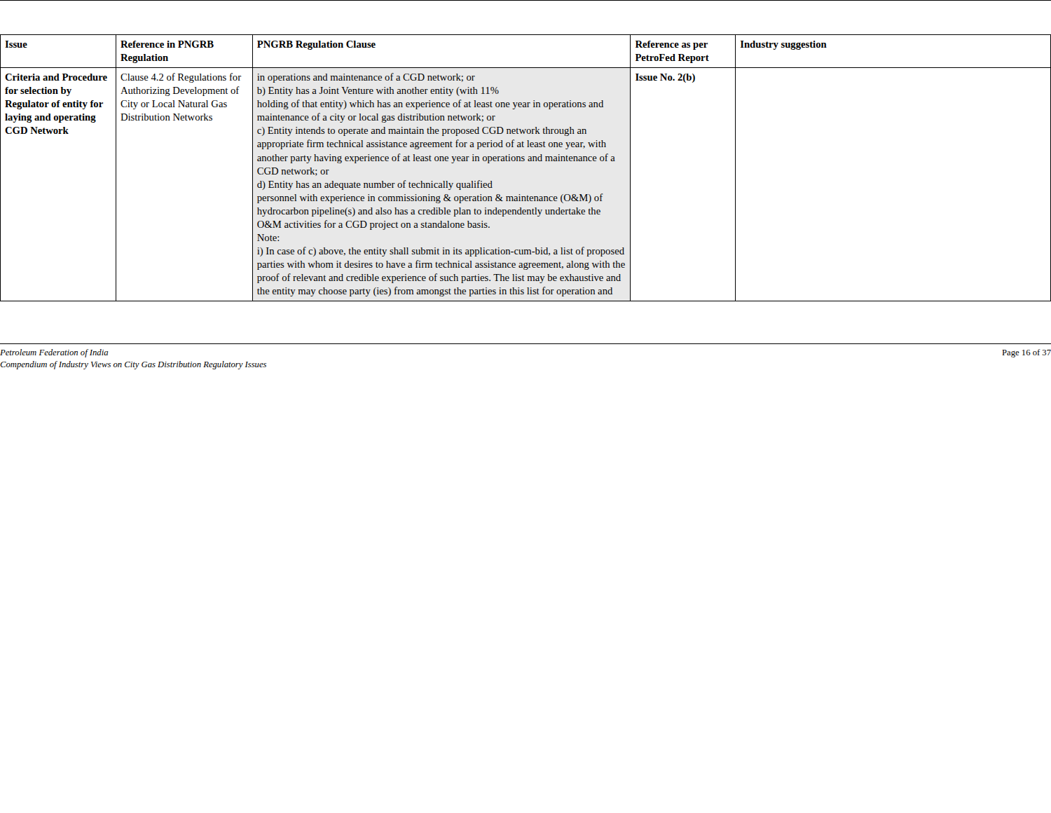| Issue | Reference in PNGRB Regulation | PNGRB Regulation Clause | Reference as per PetroFed Report | Industry suggestion |
| --- | --- | --- | --- | --- |
| Criteria and Procedure for selection by Regulator of entity for laying and operating CGD Network | Clause 4.2 of Regulations for Authorizing Development of City or Local Natural Gas Distribution Networks | in operations and maintenance of a CGD network; or b) Entity has a Joint Venture with another entity (with 11% holding of that entity) which has an experience of at least one year in operations and maintenance of a city or local gas distribution network; or c) Entity intends to operate and maintain the proposed CGD network through an appropriate firm technical assistance agreement for a period of at least one year, with another party having experience of at least one year in operations and maintenance of a CGD network; or d) Entity has an adequate number of technically qualified personnel with experience in commissioning & operation & maintenance (O&M) of hydrocarbon pipeline(s) and also has a credible plan to independently undertake the O&M activities for a CGD project on a standalone basis. Note: i) In case of c) above, the entity shall submit in its application-cum-bid, a list of proposed parties with whom it desires to have a firm technical assistance agreement, along with the proof of relevant and credible experience of such parties. The list may be exhaustive and the entity may choose party (ies) from amongst the parties in this list for operation and | Issue No. 2(b) | |
Petroleum Federation of India
Compendium of Industry Views on City Gas Distribution Regulatory Issues
Page 16 of 37